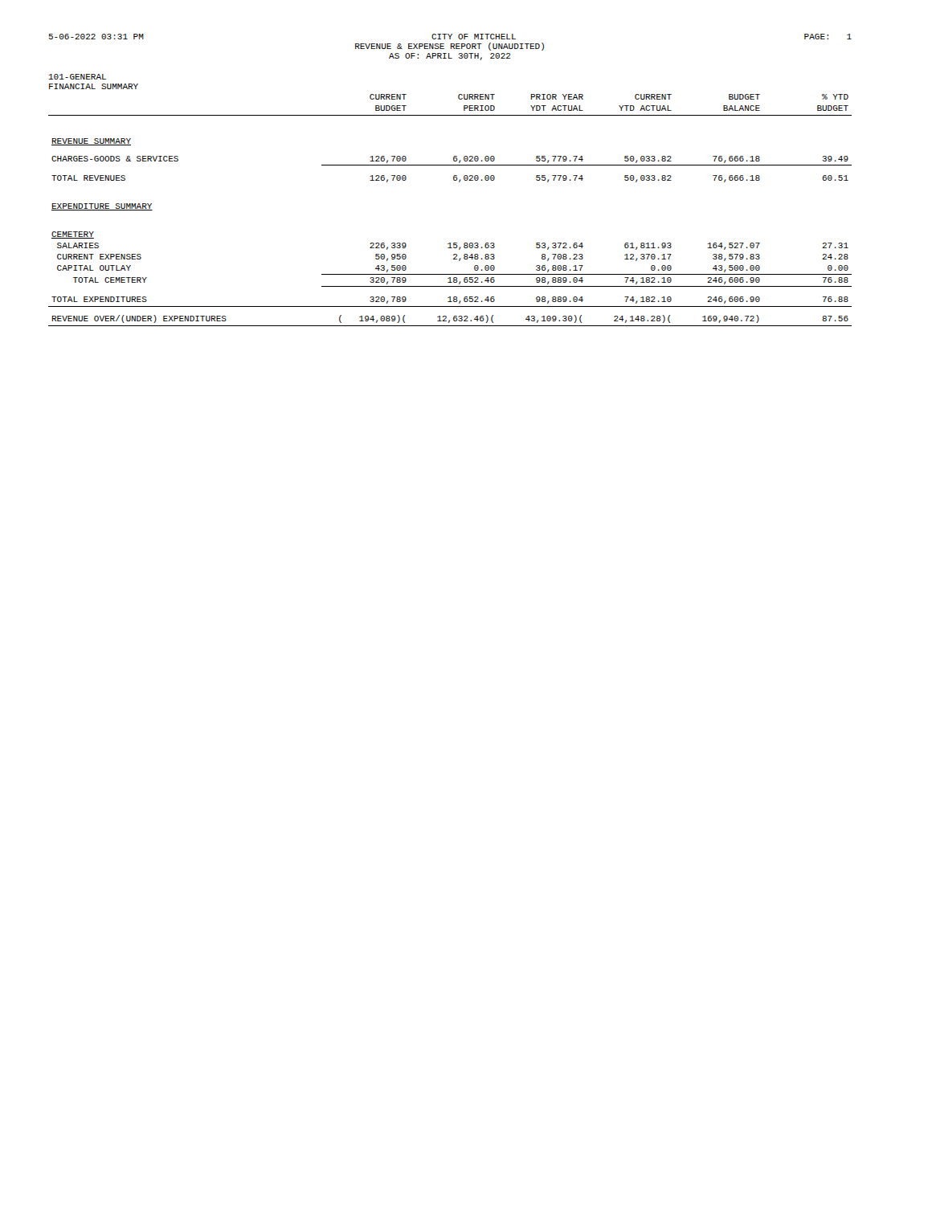5-06-2022 03:31 PM CITY OF MITCHELL PAGE: 1
REVENUE & EXPENSE REPORT (UNAUDITED)
AS OF: APRIL 30TH, 2022
101-GENERAL
FINANCIAL SUMMARY
| | CURRENT | CURRENT | PRIOR YEAR | CURRENT | BUDGET | % YTD |
| --- | --- | --- | --- | --- | --- | --- |
| | BUDGET | PERIOD | YDT ACTUAL | YTD ACTUAL | BALANCE | BUDGET |
| REVENUE SUMMARY | |
| CHARGES-GOODS & SERVICES | 126,700 | 6,020.00 | 55,779.74 | 50,033.82 | 76,666.18 | 39.49 |
| TOTAL REVENUES | 126,700 | 6,020.00 | 55,779.74 | 50,033.82 | 76,666.18 | 60.51 |
| EXPENDITURE SUMMARY | |
| CEMETERY | |
| SALARIES | 226,339 | 15,803.63 | 53,372.64 | 61,811.93 | 164,527.07 | 27.31 |
| CURRENT EXPENSES | 50,950 | 2,848.83 | 8,708.23 | 12,370.17 | 38,579.83 | 24.28 |
| CAPITAL OUTLAY | 43,500 | 0.00 | 36,808.17 | 0.00 | 43,500.00 | 0.00 |
| TOTAL CEMETERY | 320,789 | 18,652.46 | 98,889.04 | 74,182.10 | 246,606.90 | 76.88 |
| TOTAL EXPENDITURES | 320,789 | 18,652.46 | 98,889.04 | 74,182.10 | 246,606.90 | 76.88 |
| REVENUE OVER/(UNDER) EXPENDITURES | ( 194,089)( | 12,632.46)( | 43,109.30)( | 24,148.28)( | 169,940.72) | 87.56 |